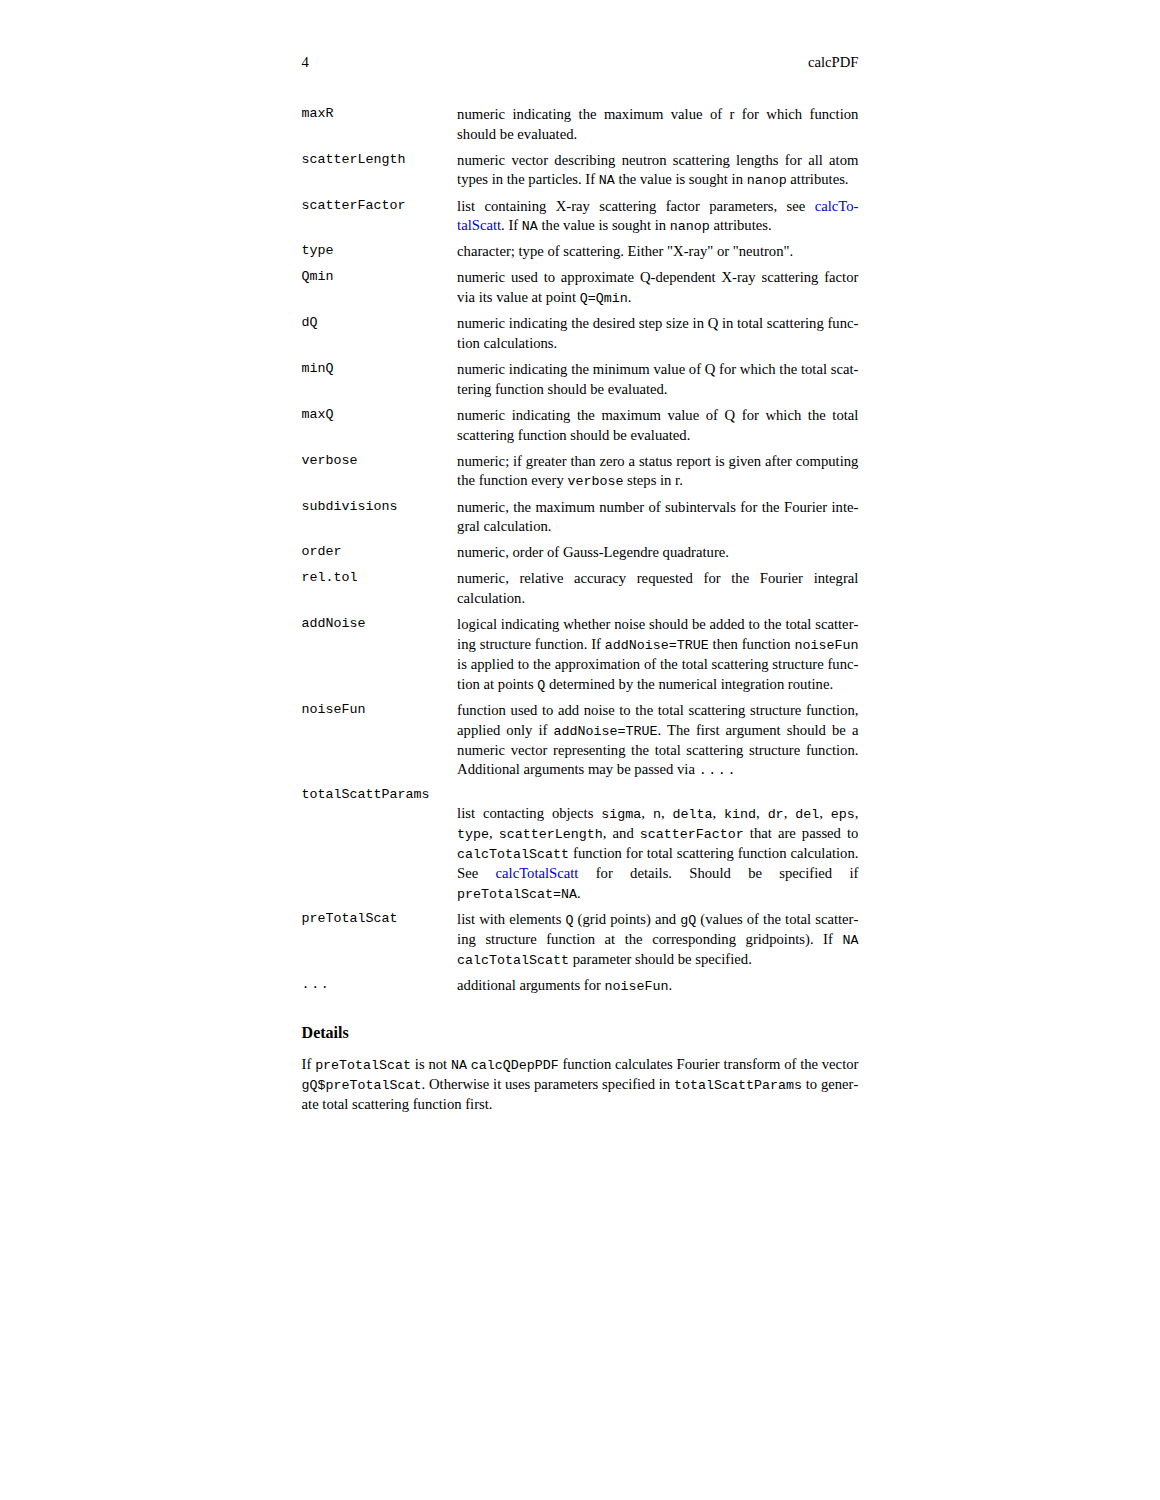4 calcPDF
maxR
numeric indicating the maximum value of r for which function should be evaluated.
scatterLength
numeric vector describing neutron scattering lengths for all atom types in the particles. If NA the value is sought in nanop attributes.
scatterFactor
list containing X-ray scattering factor parameters, see calcTotalScatt. If NA the value is sought in nanop attributes.
type
character; type of scattering. Either "X-ray" or "neutron".
Qmin
numeric used to approximate Q-dependent X-ray scattering factor via its value at point Q=Qmin.
dQ
numeric indicating the desired step size in Q in total scattering function calculations.
minQ
numeric indicating the minimum value of Q for which the total scattering function should be evaluated.
maxQ
numeric indicating the maximum value of Q for which the total scattering function should be evaluated.
verbose
numeric; if greater than zero a status report is given after computing the function every verbose steps in r.
subdivisions
numeric, the maximum number of subintervals for the Fourier integral calculation.
order
numeric, order of Gauss-Legendre quadrature.
rel.tol
numeric, relative accuracy requested for the Fourier integral calculation.
addNoise
logical indicating whether noise should be added to the total scattering structure function. If addNoise=TRUE then function noiseFun is applied to the approximation of the total scattering structure function at points Q determined by the numerical integration routine.
noiseFun
function used to add noise to the total scattering structure function, applied only if addNoise=TRUE. The first argument should be a numeric vector representing the total scattering structure function. Additional arguments may be passed via ....
totalScattParams
list contacting objects sigma, n, delta, kind, dr, del, eps, type, scatterLength, and scatterFactor that are passed to calcTotalScatt function for total scattering function calculation. See calcTotalScatt for details. Should be specified if preTotalScat=NA.
preTotalScat
list with elements Q (grid points) and gQ (values of the total scattering structure function at the corresponding gridpoints). If NA calcTotalScatt parameter should be specified.
...
additional arguments for noiseFun.
Details
If preTotalScat is not NA calcQDepPDF function calculates Fourier transform of the vector gQ$preTotalScat. Otherwise it uses parameters specified in totalScattParams to generate total scattering function first.